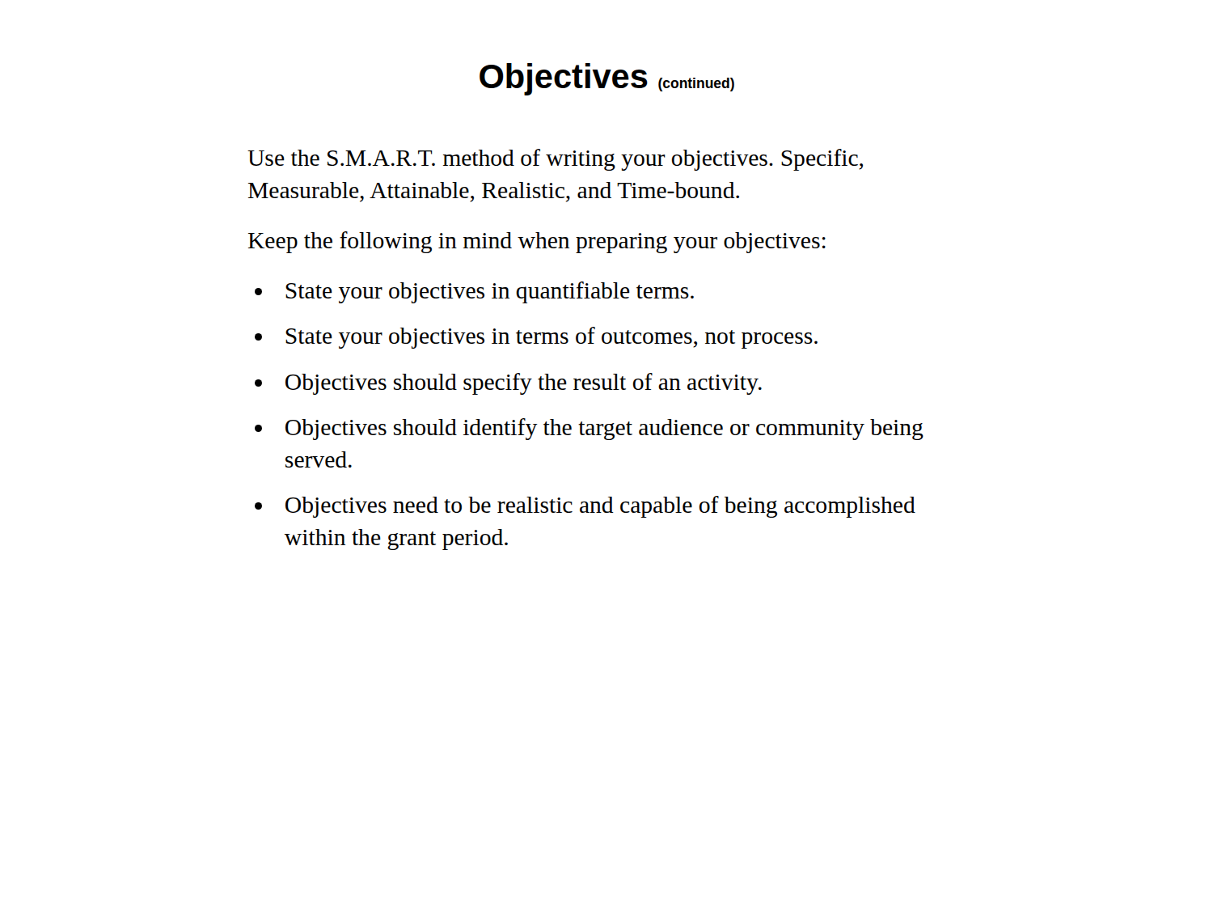Objectives (continued)
Use the S.M.A.R.T. method of writing your objectives. Specific, Measurable, Attainable, Realistic, and Time-bound.
Keep the following in mind when preparing your objectives:
State your objectives in quantifiable terms.
State your objectives in terms of outcomes, not process.
Objectives should specify the result of an activity.
Objectives should identify the target audience or community being served.
Objectives need to be realistic and capable of being accomplished within the grant period.